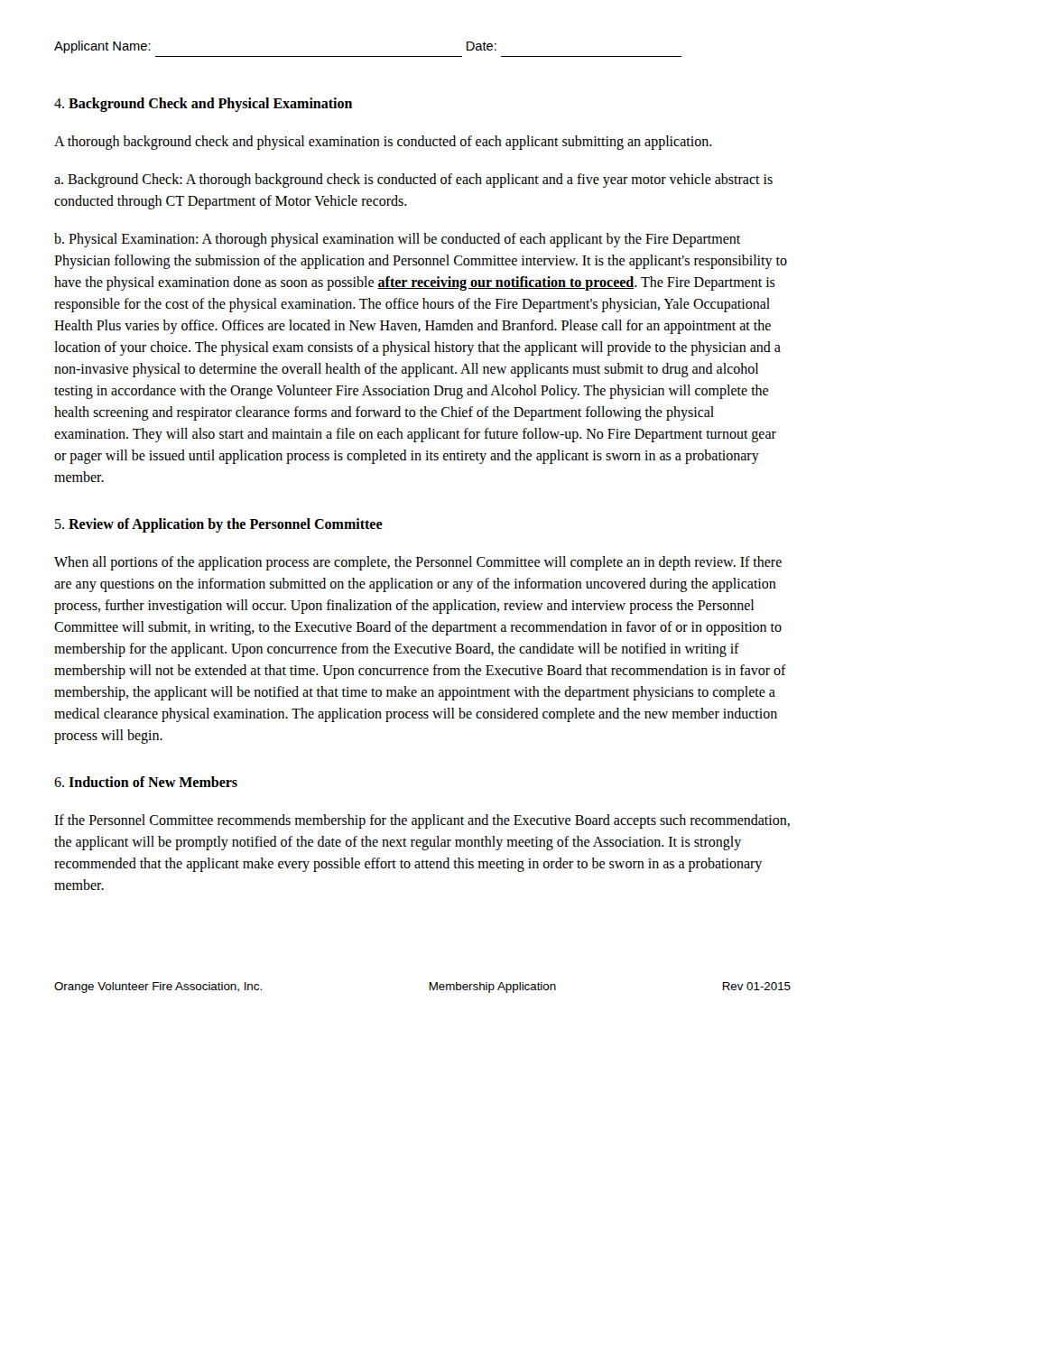Applicant Name: Date:
4. Background Check and Physical Examination
A thorough background check and physical examination is conducted of each applicant submitting an application.
a. Background Check: A thorough background check is conducted of each applicant and a five year motor vehicle abstract is conducted through CT Department of Motor Vehicle records.
b. Physical Examination: A thorough physical examination will be conducted of each applicant by the Fire Department Physician following the submission of the application and Personnel Committee interview. It is the applicant's responsibility to have the physical examination done as soon as possible after receiving our notification to proceed. The Fire Department is responsible for the cost of the physical examination. The office hours of the Fire Department's physician, Yale Occupational Health Plus varies by office. Offices are located in New Haven, Hamden and Branford. Please call for an appointment at the location of your choice. The physical exam consists of a physical history that the applicant will provide to the physician and a non-invasive physical to determine the overall health of the applicant. All new applicants must submit to drug and alcohol testing in accordance with the Orange Volunteer Fire Association Drug and Alcohol Policy. The physician will complete the health screening and respirator clearance forms and forward to the Chief of the Department following the physical examination. They will also start and maintain a file on each applicant for future follow-up. No Fire Department turnout gear or pager will be issued until application process is completed in its entirety and the applicant is sworn in as a probationary member.
5. Review of Application by the Personnel Committee
When all portions of the application process are complete, the Personnel Committee will complete an in depth review. If there are any questions on the information submitted on the application or any of the information uncovered during the application process, further investigation will occur. Upon finalization of the application, review and interview process the Personnel Committee will submit, in writing, to the Executive Board of the department a recommendation in favor of or in opposition to membership for the applicant. Upon concurrence from the Executive Board, the candidate will be notified in writing if membership will not be extended at that time. Upon concurrence from the Executive Board that recommendation is in favor of membership, the applicant will be notified at that time to make an appointment with the department physicians to complete a medical clearance physical examination. The application process will be considered complete and the new member induction process will begin.
6. Induction of New Members
If the Personnel Committee recommends membership for the applicant and the Executive Board accepts such recommendation, the applicant will be promptly notified of the date of the next regular monthly meeting of the Association. It is strongly recommended that the applicant make every possible effort to attend this meeting in order to be sworn in as a probationary member.
Orange Volunteer Fire Association, Inc. Membership Application Rev 01-2015